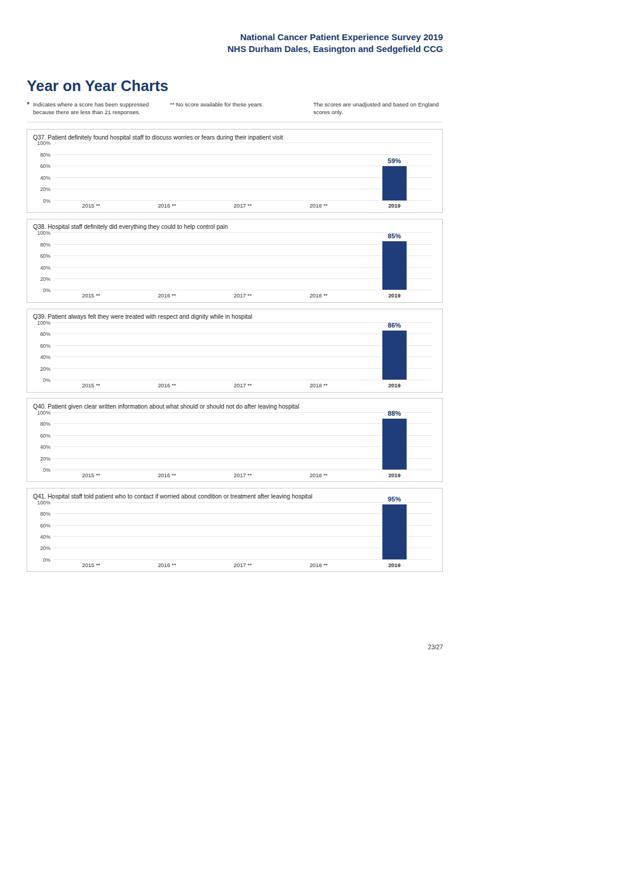National Cancer Patient Experience Survey 2019
NHS Durham Dales, Easington and Sedgefield CCG
Year on Year Charts
*Indicates where a score has been suppressed because there are less than 21 responses.
** No score available for these years.
The scores are unadjusted and based on England scores only.
Q37. Patient definitely found hospital staff to discuss worries or fears during their inpatient visit
100%
80%
60%
40%
20%
0%
59%
2015 **
2016 **
2017 **
2018 **
2019
Q38. Hospital staff definitely did everything they could to help control pain
100%
80%
60%
40%
20%
0%
85%
2015 **
2016 **
2017 **
2018 **
2019
Q39. Patient always felt they were treated with respect and dignity while in hospital
100%
80%
60%
40%
20%
0%
86%
2015 **
2016 **
2017 **
2018 **
2019
Q40. Patient given clear written information about what should or should not do after leaving hospital
100%
80%
60%
40%
20%
0%
88%
2015 **
2016 **
2017 **
2018 **
2019
Q41. Hospital staff told patient who to contact if worried about condition or treatment after leaving hospital
100%
80%
60%
40%
20%
0%
95%
2015 **
2016 **
2017 **
2018 **
2019
23/27